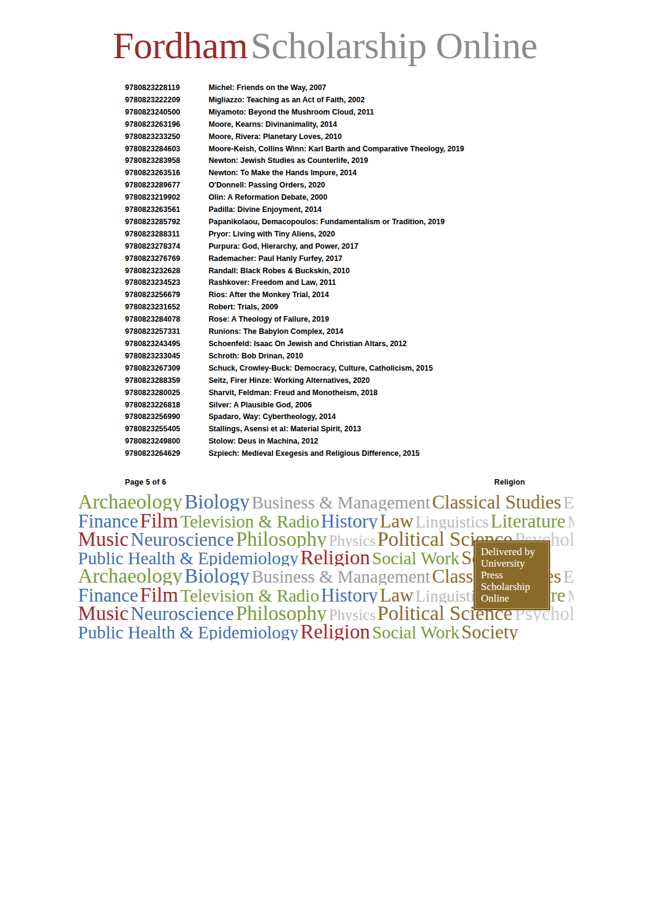Fordham Scholarship Online
9780823228119 Michel: Friends on the Way, 2007
9780823222209 Migliazzo: Teaching as an Act of Faith, 2002
9780823240500 Miyamoto: Beyond the Mushroom Cloud, 2011
9780823263196 Moore, Kearns: Divinanimality, 2014
9780823233250 Moore, Rivera: Planetary Loves, 2010
9780823284603 Moore-Keish, Collins Winn: Karl Barth and Comparative Theology, 2019
9780823283958 Newton: Jewish Studies as Counterlife, 2019
9780823263516 Newton: To Make the Hands Impure, 2014
9780823289677 O'Donnell: Passing Orders, 2020
9780823219902 Olin: A Reformation Debate, 2000
9780823263561 Padilla: Divine Enjoyment, 2014
9780823285792 Papanikolaou, Demacopoulos: Fundamentalism or Tradition, 2019
9780823288311 Pryor: Living with Tiny Aliens, 2020
9780823278374 Purpura: God, Hierarchy, and Power, 2017
9780823276769 Rademacher: Paul Hanly Furfey, 2017
9780823232628 Randall: Black Robes & Buckskin, 2010
9780823234523 Rashkover: Freedom and Law, 2011
9780823256679 Rios: After the Monkey Trial, 2014
9780823231652 Robert: Trials, 2009
9780823284078 Rose: A Theology of Failure, 2019
9780823257331 Runions: The Babylon Complex, 2014
9780823243495 Schoenfeld: Isaac On Jewish and Christian Altars, 2012
9780823233045 Schroth: Bob Drinan, 2010
9780823267309 Schuck, Crowley-Buck: Democracy, Culture, Catholicism, 2015
9780823288359 Seitz, Firer Hinze: Working Alternatives, 2020
9780823280025 Sharvit, Feldman: Freud and Monotheism, 2018
9780823226818 Silver: A Plausible God, 2006
9780823256990 Spadaro, Way: Cybertheology, 2014
9780823255405 Stallings, Asensi et al: Material Spirit, 2013
9780823249800 Stolow: Deus in Machina, 2012
9780823264629 Szpiech: Medieval Exegesis and Religious Difference, 2015
Page 5 of 6 Religion
Archaeology Biology Business & Management Classical Studies Economics & Finance Film Television & Radio History Law Linguistics Literature Mathematics Music Neuroscience Philosophy Physics Political Science Psychology Public Health & Epidemiology Religion Social Work Society Archaeology Biology Business & Management Classical Studies Economics & Finance Film Television & Radio History Law Linguistics Literature Mathematics Music Neuroscience Philosophy Physics Political Science Psychology Public Health & Epidemiology Religion Social Work Society Archaeology Biology Business & Management Classical Studies Economics & Finance Film Television & Radio History Law Linguistics Literature Mathematics
Delivered by University Press Scholarship Online